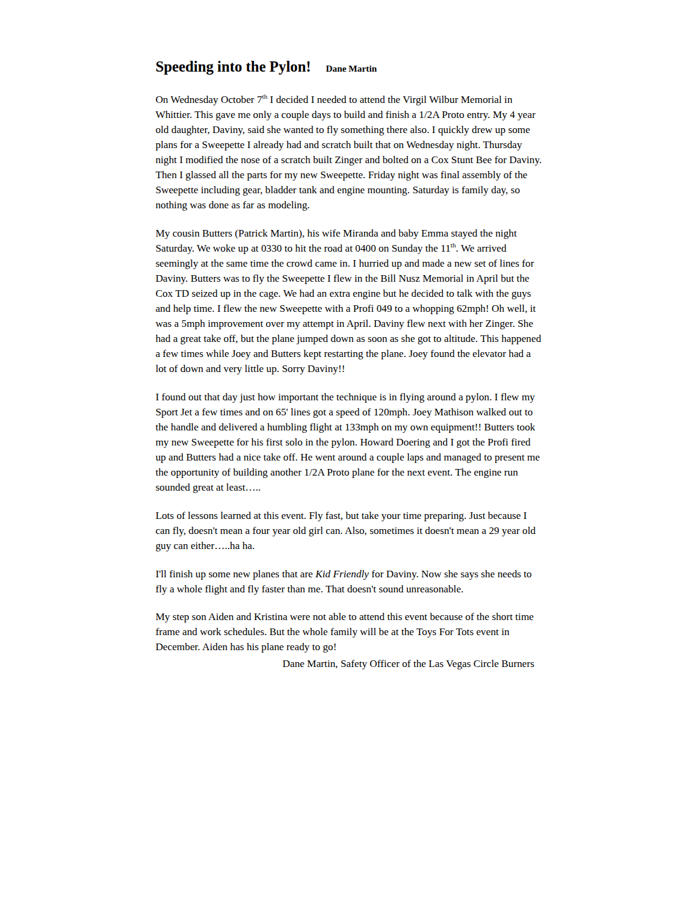Speeding into the Pylon! Dane Martin
On Wednesday October 7th I decided I needed to attend the Virgil Wilbur Memorial in Whittier. This gave me only a couple days to build and finish a 1/2A Proto entry. My 4 year old daughter, Daviny, said she wanted to fly something there also. I quickly drew up some plans for a Sweepette I already had and scratch built that on Wednesday night. Thursday night I modified the nose of a scratch built Zinger and bolted on a Cox Stunt Bee for Daviny. Then I glassed all the parts for my new Sweepette. Friday night was final assembly of the Sweepette including gear, bladder tank and engine mounting. Saturday is family day, so nothing was done as far as modeling.
My cousin Butters (Patrick Martin), his wife Miranda and baby Emma stayed the night Saturday. We woke up at 0330 to hit the road at 0400 on Sunday the 11th. We arrived seemingly at the same time the crowd came in. I hurried up and made a new set of lines for Daviny. Butters was to fly the Sweepette I flew in the Bill Nusz Memorial in April but the Cox TD seized up in the cage. We had an extra engine but he decided to talk with the guys and help time. I flew the new Sweepette with a Profi 049 to a whopping 62mph! Oh well, it was a 5mph improvement over my attempt in April. Daviny flew next with her Zinger. She had a great take off, but the plane jumped down as soon as she got to altitude. This happened a few times while Joey and Butters kept restarting the plane. Joey found the elevator had a lot of down and very little up. Sorry Daviny!!
I found out that day just how important the technique is in flying around a pylon. I flew my Sport Jet a few times and on 65' lines got a speed of 120mph. Joey Mathison walked out to the handle and delivered a humbling flight at 133mph on my own equipment!! Butters took my new Sweepette for his first solo in the pylon. Howard Doering and I got the Profi fired up and Butters had a nice take off. He went around a couple laps and managed to present me the opportunity of building another 1/2A Proto plane for the next event. The engine run sounded great at least…..
Lots of lessons learned at this event. Fly fast, but take your time preparing. Just because I can fly, doesn't mean a four year old girl can. Also, sometimes it doesn't mean a 29 year old guy can either…..ha ha.
I'll finish up some new planes that are Kid Friendly for Daviny. Now she says she needs to fly a whole flight and fly faster than me. That doesn't sound unreasonable.
My step son Aiden and Kristina were not able to attend this event because of the short time frame and work schedules. But the whole family will be at the Toys For Tots event in December. Aiden has his plane ready to go!
Dane Martin, Safety Officer of the Las Vegas Circle Burners